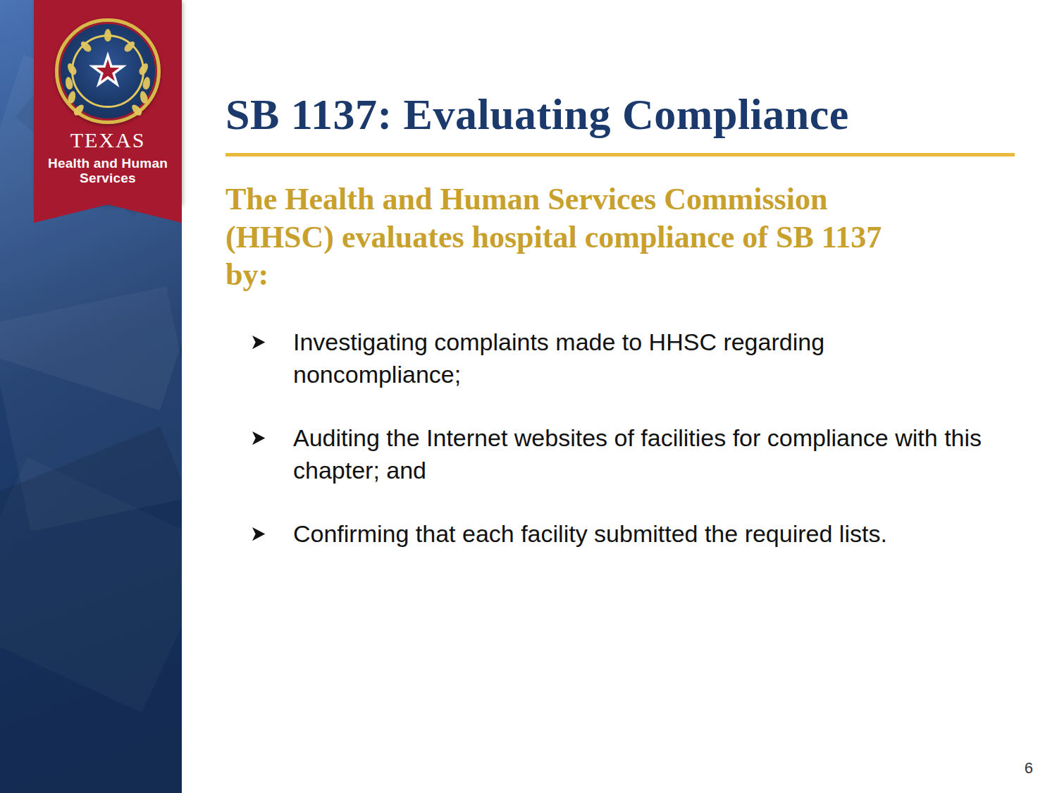TEXAS
Health and Human
Services
SB 1137: Evaluating Compliance
The Health and Human Services Commission (HHSC) evaluates hospital compliance of SB 1137 by:
Investigating complaints made to HHSC regarding noncompliance;
Auditing the Internet websites of facilities for compliance with this chapter; and
Confirming that each facility submitted the required lists.
6